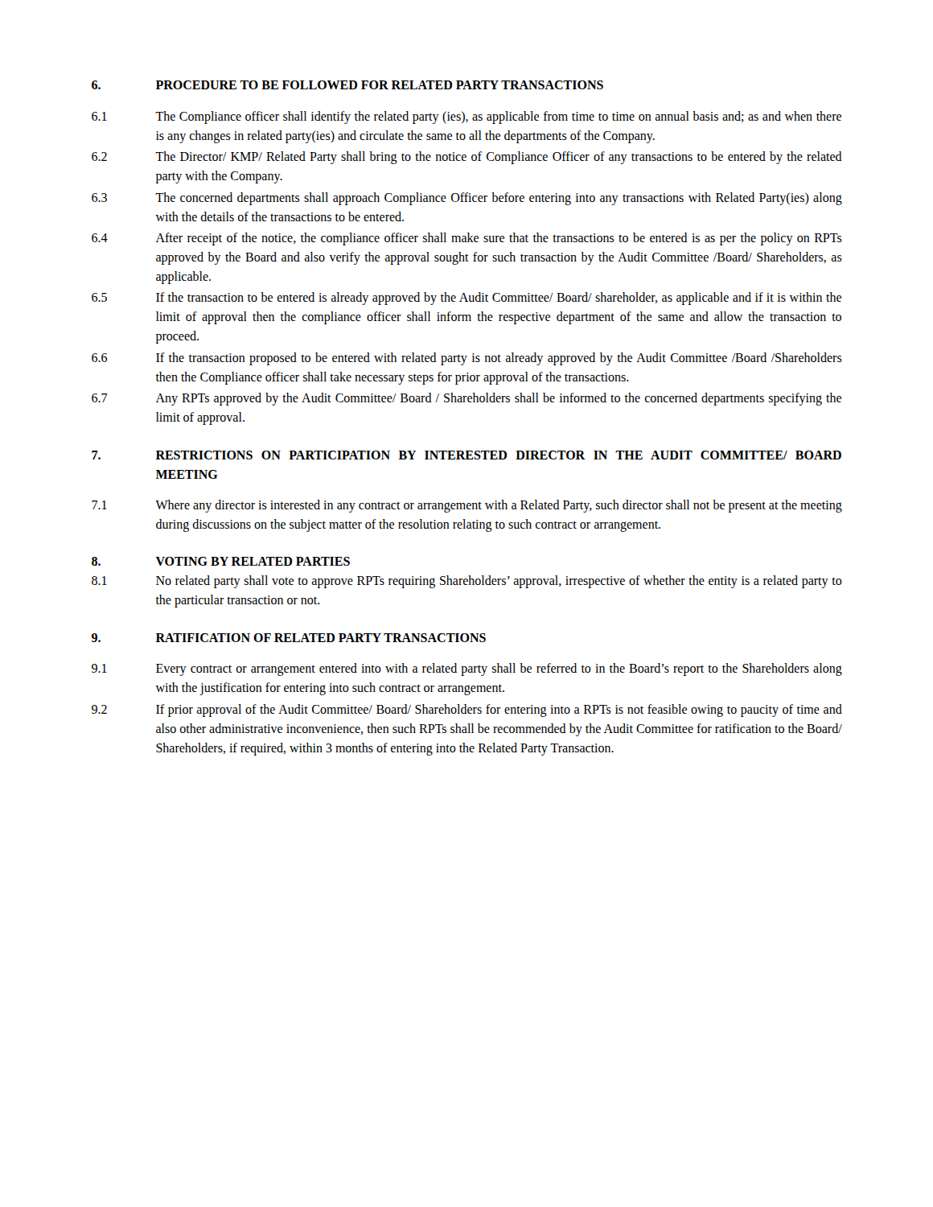6. PROCEDURE TO BE FOLLOWED FOR RELATED PARTY TRANSACTIONS
6.1 The Compliance officer shall identify the related party (ies), as applicable from time to time on annual basis and; as and when there is any changes in related party(ies) and circulate the same to all the departments of the Company.
6.2 The Director/ KMP/ Related Party shall bring to the notice of Compliance Officer of any transactions to be entered by the related party with the Company.
6.3 The concerned departments shall approach Compliance Officer before entering into any transactions with Related Party(ies) along with the details of the transactions to be entered.
6.4 After receipt of the notice, the compliance officer shall make sure that the transactions to be entered is as per the policy on RPTs approved by the Board and also verify the approval sought for such transaction by the Audit Committee /Board/ Shareholders, as applicable.
6.5 If the transaction to be entered is already approved by the Audit Committee/ Board/ shareholder, as applicable and if it is within the limit of approval then the compliance officer shall inform the respective department of the same and allow the transaction to proceed.
6.6 If the transaction proposed to be entered with related party is not already approved by the Audit Committee /Board /Shareholders then the Compliance officer shall take necessary steps for prior approval of the transactions.
6.7 Any RPTs approved by the Audit Committee/ Board / Shareholders shall be informed to the concerned departments specifying the limit of approval.
7. RESTRICTIONS ON PARTICIPATION BY INTERESTED DIRECTOR IN THE AUDIT COMMITTEE/ BOARD MEETING
7.1 Where any director is interested in any contract or arrangement with a Related Party, such director shall not be present at the meeting during discussions on the subject matter of the resolution relating to such contract or arrangement.
8. VOTING BY RELATED PARTIES
8.1 No related party shall vote to approve RPTs requiring Shareholders’ approval, irrespective of whether the entity is a related party to the particular transaction or not.
9. RATIFICATION OF RELATED PARTY TRANSACTIONS
9.1 Every contract or arrangement entered into with a related party shall be referred to in the Board’s report to the Shareholders along with the justification for entering into such contract or arrangement.
9.2 If prior approval of the Audit Committee/ Board/ Shareholders for entering into a RPTs is not feasible owing to paucity of time and also other administrative inconvenience, then such RPTs shall be recommended by the Audit Committee for ratification to the Board/ Shareholders, if required, within 3 months of entering into the Related Party Transaction.